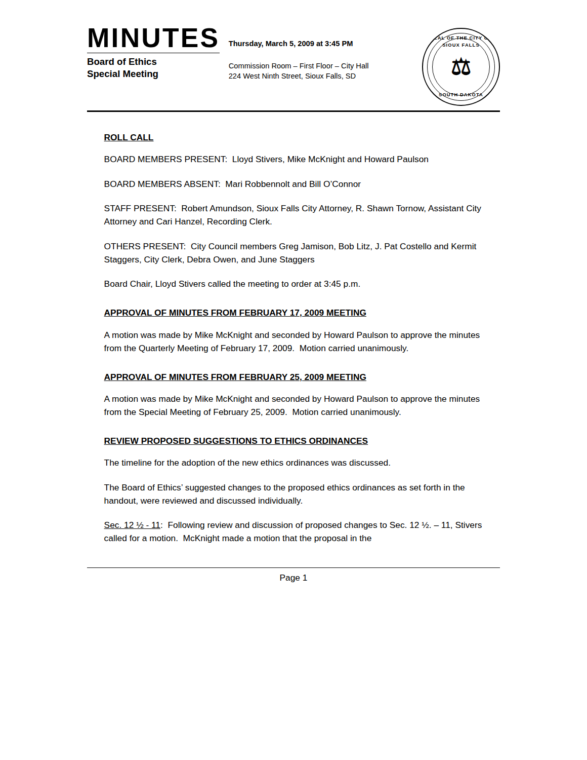MINUTES
Board of Ethics
Special Meeting
Thursday, March 5, 2009 at 3:45 PM
Commission Room – First Floor – City Hall
224 West Ninth Street, Sioux Falls, SD
SEAL OF THE CITY OF SIOUX FALLS
⚖
SOUTH DAKOTA
ROLL CALL
BOARD MEMBERS PRESENT: Lloyd Stivers, Mike McKnight and Howard Paulson
BOARD MEMBERS ABSENT: Mari Robbennolt and Bill O’Connor
STAFF PRESENT: Robert Amundson, Sioux Falls City Attorney, R. Shawn Tornow, Assistant City Attorney and Cari Hanzel, Recording Clerk.
OTHERS PRESENT: City Council members Greg Jamison, Bob Litz, J. Pat Costello and Kermit Staggers, City Clerk, Debra Owen, and June Staggers
Board Chair, Lloyd Stivers called the meeting to order at 3:45 p.m.
APPROVAL OF MINUTES FROM FEBRUARY 17, 2009 MEETING
A motion was made by Mike McKnight and seconded by Howard Paulson to approve the minutes from the Quarterly Meeting of February 17, 2009. Motion carried unanimously.
APPROVAL OF MINUTES FROM FEBRUARY 25, 2009 MEETING
A motion was made by Mike McKnight and seconded by Howard Paulson to approve the minutes from the Special Meeting of February 25, 2009. Motion carried unanimously.
REVIEW PROPOSED SUGGESTIONS TO ETHICS ORDINANCES
The timeline for the adoption of the new ethics ordinances was discussed.
The Board of Ethics’ suggested changes to the proposed ethics ordinances as set forth in the handout, were reviewed and discussed individually.
Sec. 12 ½ - 11: Following review and discussion of proposed changes to Sec. 12 ½. – 11, Stivers called for a motion. McKnight made a motion that the proposal in the
Page 1